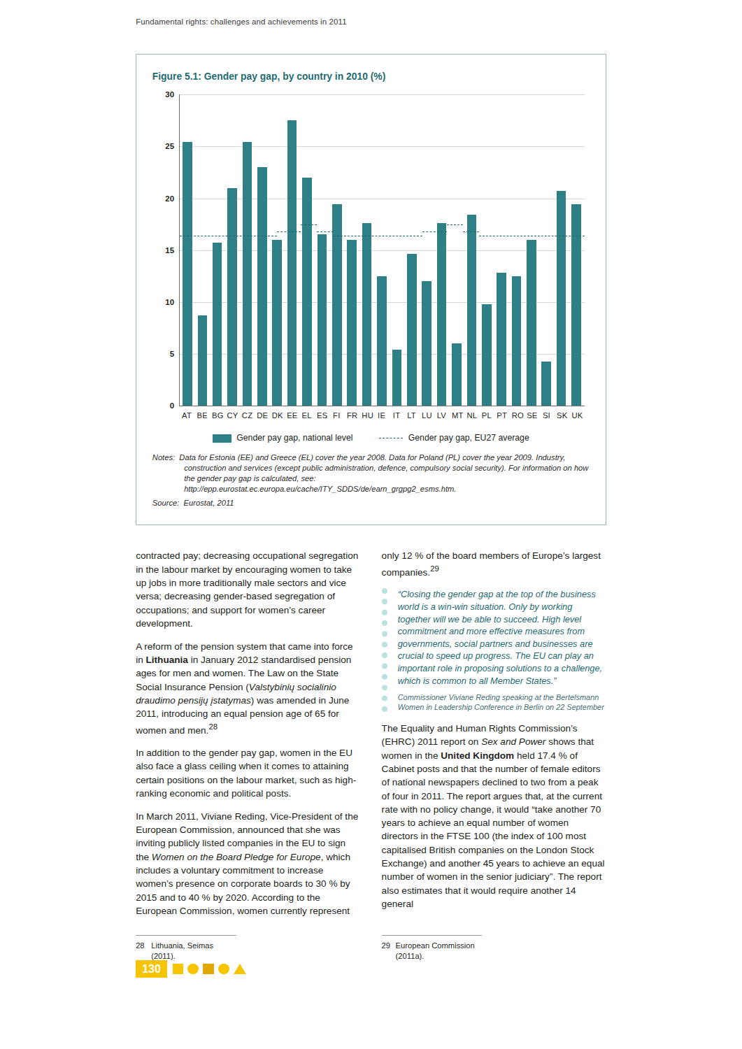Fundamental rights: challenges and achievements in 2011
Figure 5.1: Gender pay gap, by country in 2010 (%)
30
25
20
15
10
5
0
AT BE BG CY CZ DE DK EE EL ES FI FR HU IE IT LT LU LV MT NL PL PT RO SE SI SK UK
Gender pay gap, national level Gender pay gap, EU27 average
Notes: Data for Estonia (EE) and Greece (EL) cover the year 2008. Data for Poland (PL) cover the year 2009. Industry, construction and services (except public administration, defence, compulsory social security). For information on how the gender pay gap is calculated, see: http://epp.eurostat.ec.europa.eu/cache/ITY_SDDS/de/earn_grgpg2_esms.htm.
Source: Eurostat, 2011
contracted pay; decreasing occupational segregation in the labour market by encouraging women to take up jobs in more traditionally male sectors and vice versa; decreasing gender-based segregation of occupations; and support for women’s career development.
A reform of the pension system that came into force in Lithuania in January 2012 standardised pension ages for men and women. The Law on the State Social Insurance Pension (Valstybinių socialinio draudimo pensijų įstatymas) was amended in June 2011, introducing an equal pension age of 65 for women and men.28
In addition to the gender pay gap, women in the EU also face a glass ceiling when it comes to attaining certain positions on the labour market, such as high-ranking economic and political posts.
In March 2011, Viviane Reding, Vice-President of the European Commission, announced that she was inviting publicly listed companies in the EU to sign the Women on the Board Pledge for Europe, which includes a voluntary commitment to increase women’s presence on corporate boards to 30 % by 2015 and to 40 % by 2020. According to the European Commission, women currently represent only 12 % of the board members of Europe’s largest companies.29
“Closing the gender gap at the top of the business world is a win-win situation. Only by working together will we be able to succeed. High level commitment and more effective measures from governments, social partners and businesses are crucial to speed up progress. The EU can play an important role in proposing solutions to a challenge, which is common to all Member States.” Commissioner Viviane Reding speaking at the Bertelsmann Women in Leadership Conference in Berlin on 22 September
The Equality and Human Rights Commission’s (EHRC) 2011 report on Sex and Power shows that women in the United Kingdom held 17.4 % of Cabinet posts and that the number of female editors of national newspapers declined to two from a peak of four in 2011. The report argues that, at the current rate with no policy change, it would “take another 70 years to achieve an equal number of women directors in the FTSE 100 (the index of 100 most capitalised British companies on the London Stock Exchange) and another 45 years to achieve an equal number of women in the senior judiciary”. The report also estimates that it would require another 14 general
28 Lithuania, Seimas (2011).
29 European Commission (2011a).
130